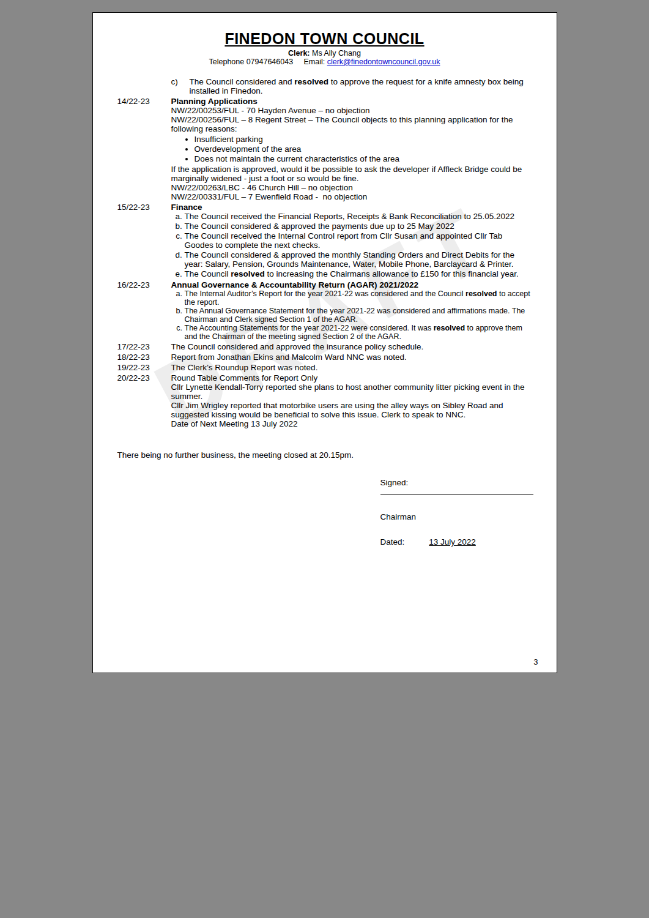DRAFT
FINEDON TOWN COUNCIL
Clerk: Ms Ally Chang
Telephone 07947646043 Email: clerk@finedontowncouncil.gov.uk
| | c) The Council considered and resolved to approve the request for a knife amnesty box being installed in Finedon. |
| 14/22-23 | Planning Applications NW/22/00253/FUL - 70 Hayden Avenue – no objection NW/22/00256/FUL – 8 Regent Street – The Council objects to this planning application for the following reasons: Insufficient parking Overdevelopment of the area Does not maintain the current characteristics of the area If the application is approved, would it be possible to ask the developer if Affleck Bridge could be marginally widened - just a foot or so would be fine. NW/22/00263/LBC - 46 Church Hill – no objection NW/22/00331/FUL – 7 Ewenfield Road - no objection |
| 15/22-23 | Finance The Council received the Financial Reports, Receipts & Bank Reconciliation to 25.05.2022 The Council considered & approved the payments due up to 25 May 2022 The Council received the Internal Control report from Cllr Susan and appointed Cllr Tab Goodes to complete the next checks. The Council considered & approved the monthly Standing Orders and Direct Debits for the year: Salary, Pension, Grounds Maintenance, Water, Mobile Phone, Barclaycard & Printer. The Council resolved to increasing the Chairmans allowance to £150 for this financial year. |
| 16/22-23 | Annual Governance & Accountability Return (AGAR) 2021/2022 The Internal Auditor’s Report for the year 2021-22 was considered and the Council resolved to accept the report. The Annual Governance Statement for the year 2021-22 was considered and affirmations made. The Chairman and Clerk signed Section 1 of the AGAR. The Accounting Statements for the year 2021-22 were considered. It was resolved to approve them and the Chairman of the meeting signed Section 2 of the AGAR. |
| 17/22-23 | The Council considered and approved the insurance policy schedule. |
| 18/22-23 | Report from Jonathan Ekins and Malcolm Ward NNC was noted. |
| 19/22-23 | The Clerk’s Roundup Report was noted. |
| 20/22-23 | Round Table Comments for Report Only Cllr Lynette Kendall-Torry reported she plans to host another community litter picking event in the summer. Cllr Jim Wrigley reported that motorbike users are using the alley ways on Sibley Road and suggested kissing would be beneficial to solve this issue. Clerk to speak to NNC. Date of Next Meeting 13 July 2022 |
There being no further business, the meeting closed at 20.15pm.
Signed:
Chairman
Dated:13 July 2022
3